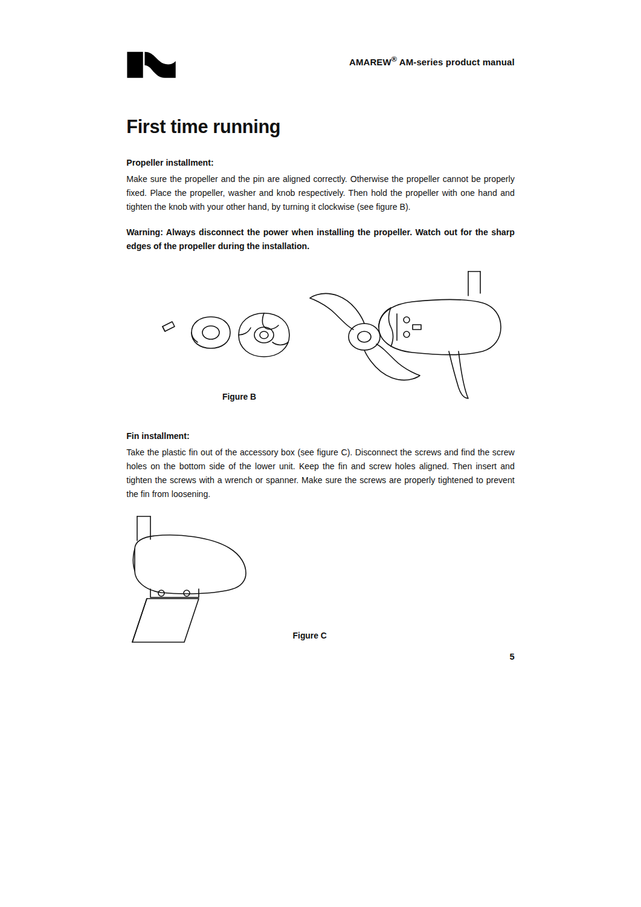AMAREW® AM-series product manual
First time running
Propeller installment:
Make sure the propeller and the pin are aligned correctly. Otherwise the propeller cannot be properly fixed. Place the propeller, washer and knob respectively. Then hold the propeller with one hand and tighten the knob with your other hand, by turning it clockwise (see figure B).
Warning: Always disconnect the power when installing the propeller. Watch out for the sharp edges of the propeller during the installation.
Figure B
Fin installment:
Take the plastic fin out of the accessory box (see figure C). Disconnect the screws and find the screw holes on the bottom side of the lower unit. Keep the fin and screw holes aligned. Then insert and tighten the screws with a wrench or spanner. Make sure the screws are properly tightened to prevent the fin from loosening.
Figure C
5